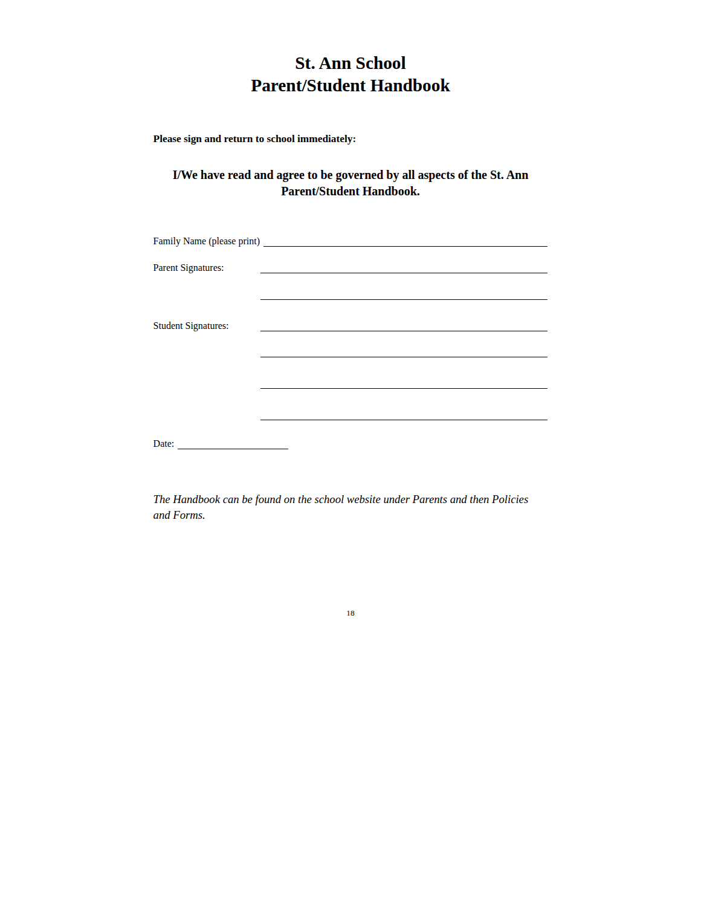St. Ann School
Parent/Student Handbook
Please sign and return to school immediately:
I/We have read and agree to be governed by all aspects of the St. Ann Parent/Student Handbook.
Family Name (please print)
Parent Signatures:
Student Signatures:
Date:
The Handbook can be found on the school website under Parents and then Policies and Forms.
18